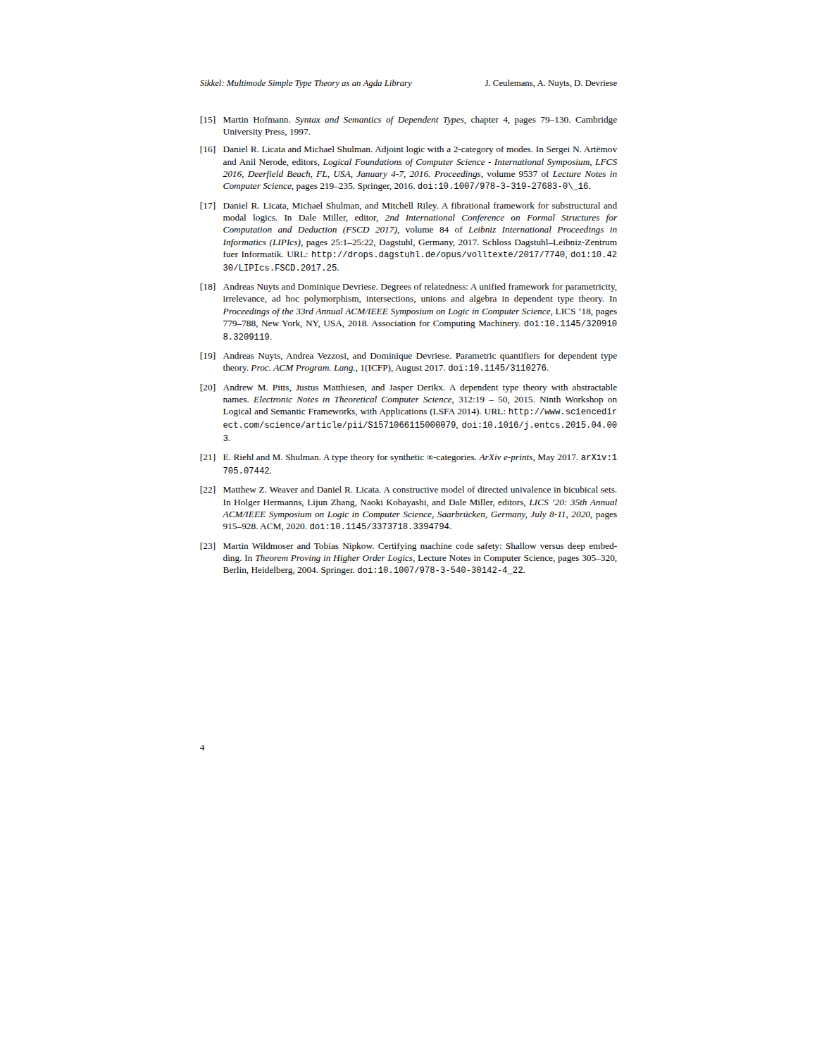Sikkel: Multimode Simple Type Theory as an Agda Library J. Ceulemans, A. Nuyts, D. Devriese
Martin Hofmann. Syntax and Semantics of Dependent Types, chapter 4, pages 79–130. Cambridge University Press, 1997.
Daniel R. Licata and Michael Shulman. Adjoint logic with a 2-category of modes. In Sergei N. Artëmov and Anil Nerode, editors, Logical Foundations of Computer Science - International Symposium, LFCS 2016, Deerfield Beach, FL, USA, January 4-7, 2016. Proceedings, volume 9537 of Lecture Notes in Computer Science, pages 219–235. Springer, 2016. doi:10.1007/978-3-319-27683-0\_16.
Daniel R. Licata, Michael Shulman, and Mitchell Riley. A fibrational framework for substructural and modal logics. In Dale Miller, editor, 2nd International Conference on Formal Structures for Computation and Deduction (FSCD 2017), volume 84 of Leibniz International Proceedings in Informatics (LIPIcs), pages 25:1–25:22, Dagstuhl, Germany, 2017. Schloss Dagstuhl–Leibniz-Zentrum fuer Informatik. URL: http://drops.dagstuhl.de/opus/volltexte/2017/7740, doi:10.4230/LIPIcs.FSCD.2017.25.
Andreas Nuyts and Dominique Devriese. Degrees of relatedness: A unified framework for parametricity, irrelevance, ad hoc polymorphism, intersections, unions and algebra in dependent type theory. In Proceedings of the 33rd Annual ACM/IEEE Symposium on Logic in Computer Science, LICS ’18, pages 779–788, New York, NY, USA, 2018. Association for Computing Machinery. doi:10.1145/3209108.3209119.
Andreas Nuyts, Andrea Vezzosi, and Dominique Devriese. Parametric quantifiers for dependent type theory. Proc. ACM Program. Lang., 1(ICFP), August 2017. doi:10.1145/3110276.
Andrew M. Pitts, Justus Matthiesen, and Jasper Derikx. A dependent type theory with abstractable names. Electronic Notes in Theoretical Computer Science, 312:19 – 50, 2015. Ninth Workshop on Logical and Semantic Frameworks, with Applications (LSFA 2014). URL: http://www.sciencedirect.com/science/article/pii/S1571066115000079, doi:10.1016/j.entcs.2015.04.003.
E. Riehl and M. Shulman. A type theory for synthetic ∞-categories. ArXiv e-prints, May 2017. arXiv:1705.07442.
Matthew Z. Weaver and Daniel R. Licata. A constructive model of directed univalence in bicubical sets. In Holger Hermanns, Lijun Zhang, Naoki Kobayashi, and Dale Miller, editors, LICS ’20: 35th Annual ACM/IEEE Symposium on Logic in Computer Science, Saarbrücken, Germany, July 8-11, 2020, pages 915–928. ACM, 2020. doi:10.1145/3373718.3394794.
Martin Wildmoser and Tobias Nipkow. Certifying machine code safety: Shallow versus deep embedding. In Theorem Proving in Higher Order Logics, Lecture Notes in Computer Science, pages 305–320, Berlin, Heidelberg, 2004. Springer. doi:10.1007/978-3-540-30142-4_22.
4